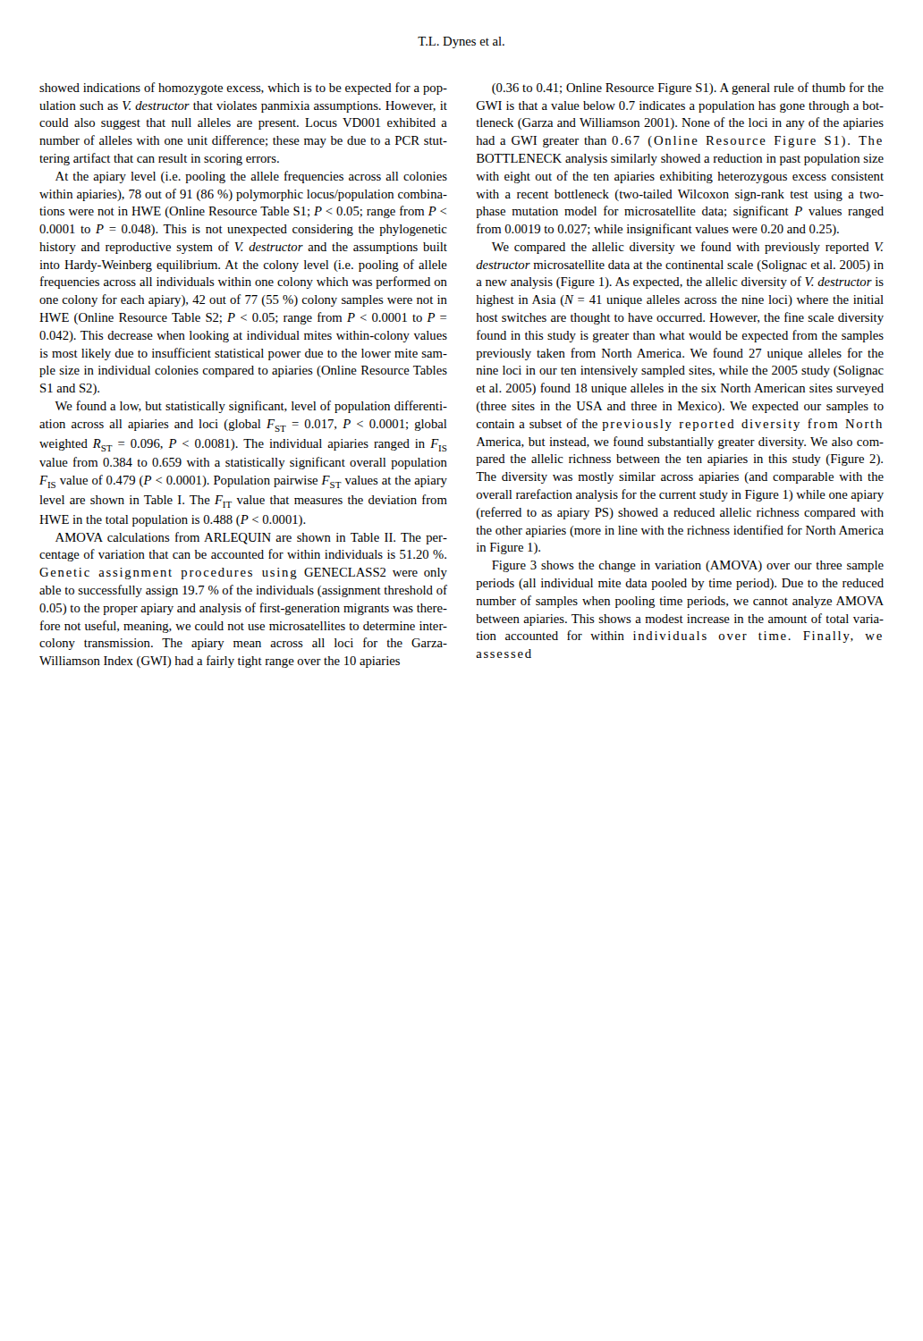T.L. Dynes et al.
showed indications of homozygote excess, which is to be expected for a population such as V. destructor that violates panmixia assumptions. However, it could also suggest that null alleles are present. Locus VD001 exhibited a number of alleles with one unit difference; these may be due to a PCR stuttering artifact that can result in scoring errors.
At the apiary level (i.e. pooling the allele frequencies across all colonies within apiaries), 78 out of 91 (86 %) polymorphic locus/population combinations were not in HWE (Online Resource Table S1; P < 0.05; range from P < 0.0001 to P = 0.048). This is not unexpected considering the phylogenetic history and reproductive system of V. destructor and the assumptions built into Hardy-Weinberg equilibrium. At the colony level (i.e. pooling of allele frequencies across all individuals within one colony which was performed on one colony for each apiary), 42 out of 77 (55 %) colony samples were not in HWE (Online Resource Table S2; P < 0.05; range from P < 0.0001 to P = 0.042). This decrease when looking at individual mites within-colony values is most likely due to insufficient statistical power due to the lower mite sample size in individual colonies compared to apiaries (Online Resource Tables S1 and S2).
We found a low, but statistically significant, level of population differentiation across all apiaries and loci (global FST = 0.017, P < 0.0001; global weighted RST = 0.096, P < 0.0081). The individual apiaries ranged in FIS value from 0.384 to 0.659 with a statistically significant overall population FIS value of 0.479 (P < 0.0001). Population pairwise FST values at the apiary level are shown in Table I. The FIT value that measures the deviation from HWE in the total population is 0.488 (P < 0.0001).
AMOVA calculations from ARLEQUIN are shown in Table II. The percentage of variation that can be accounted for within individuals is 51.20 %. Genetic assignment procedures using GENECLASS2 were only able to successfully assign 19.7 % of the individuals (assignment threshold of 0.05) to the proper apiary and analysis of first-generation migrants was therefore not useful, meaning, we could not use microsatellites to determine inter-colony transmission. The apiary mean across all loci for the Garza-Williamson Index (GWI) had a fairly tight range over the 10 apiaries
(0.36 to 0.41; Online Resource Figure S1). A general rule of thumb for the GWI is that a value below 0.7 indicates a population has gone through a bottleneck (Garza and Williamson 2001). None of the loci in any of the apiaries had a GWI greater than 0.67 (Online Resource Figure S1). The BOTTLENECK analysis similarly showed a reduction in past population size with eight out of the ten apiaries exhibiting heterozygous excess consistent with a recent bottleneck (two-tailed Wilcoxon sign-rank test using a two-phase mutation model for microsatellite data; significant P values ranged from 0.0019 to 0.027; while insignificant values were 0.20 and 0.25).
We compared the allelic diversity we found with previously reported V. destructor microsatellite data at the continental scale (Solignac et al. 2005) in a new analysis (Figure 1). As expected, the allelic diversity of V. destructor is highest in Asia (N = 41 unique alleles across the nine loci) where the initial host switches are thought to have occurred. However, the fine scale diversity found in this study is greater than what would be expected from the samples previously taken from North America. We found 27 unique alleles for the nine loci in our ten intensively sampled sites, while the 2005 study (Solignac et al. 2005) found 18 unique alleles in the six North American sites surveyed (three sites in the USA and three in Mexico). We expected our samples to contain a subset of the previously reported diversity from North America, but instead, we found substantially greater diversity. We also compared the allelic richness between the ten apiaries in this study (Figure 2). The diversity was mostly similar across apiaries (and comparable with the overall rarefaction analysis for the current study in Figure 1) while one apiary (referred to as apiary PS) showed a reduced allelic richness compared with the other apiaries (more in line with the richness identified for North America in Figure 1).
Figure 3 shows the change in variation (AMOVA) over our three sample periods (all individual mite data pooled by time period). Due to the reduced number of samples when pooling time periods, we cannot analyze AMOVA between apiaries. This shows a modest increase in the amount of total variation accounted for within individuals over time. Finally, we assessed